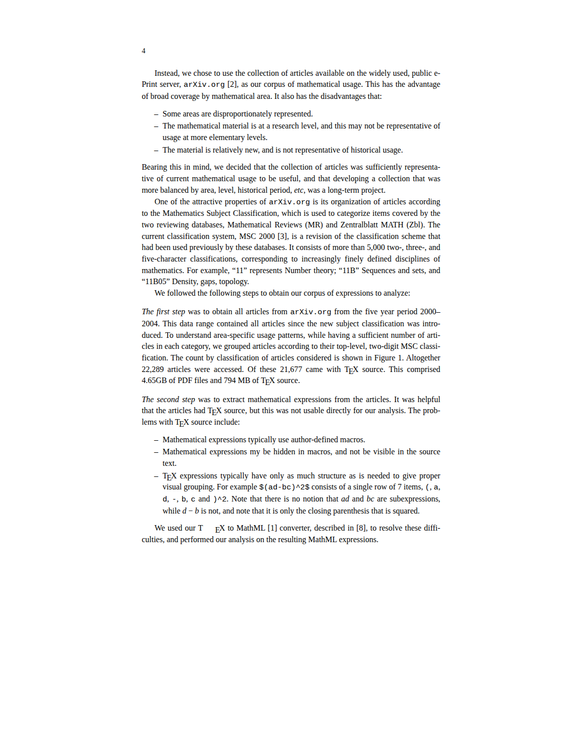4
Instead, we chose to use the collection of articles available on the widely used, public e-Print server, arXiv.org [2], as our corpus of mathematical usage. This has the advantage of broad coverage by mathematical area. It also has the disadvantages that:
Some areas are disproportionately represented.
The mathematical material is at a research level, and this may not be representative of usage at more elementary levels.
The material is relatively new, and is not representative of historical usage.
Bearing this in mind, we decided that the collection of articles was sufficiently representative of current mathematical usage to be useful, and that developing a collection that was more balanced by area, level, historical period, etc, was a long-term project.
One of the attractive properties of arXiv.org is its organization of articles according to the Mathematics Subject Classification, which is used to categorize items covered by the two reviewing databases, Mathematical Reviews (MR) and Zentralblatt MATH (Zbl). The current classification system, MSC 2000 [3], is a revision of the classification scheme that had been used previously by these databases. It consists of more than 5,000 two-, three-, and five-character classifications, corresponding to increasingly finely defined disciplines of mathematics. For example, “11” represents Number theory; “11B” Sequences and sets, and “11B05” Density, gaps, topology.
We followed the following steps to obtain our corpus of expressions to analyze:
The first step was to obtain all articles from arXiv.org from the five year period 2000–2004. This data range contained all articles since the new subject classification was introduced. To understand area-specific usage patterns, while having a sufficient number of articles in each category, we grouped articles according to their top-level, two-digit MSC classification. The count by classification of articles considered is shown in Figure 1. Altogether 22,289 articles were accessed. Of these 21,677 came with TEX source. This comprised 4.65GB of PDF files and 794 MB of TEX source.
The second step was to extract mathematical expressions from the articles. It was helpful that the articles had TEX source, but this was not usable directly for our analysis. The problems with TEX source include:
Mathematical expressions typically use author-defined macros.
Mathematical expressions my be hidden in macros, and not be visible in the source text.
TEX expressions typically have only as much structure as is needed to give proper visual grouping. For example $(ad-bc)^2$ consists of a single row of 7 items, (, a, d, -, b, c and )^2. Note that there is no notion that ad and bc are subexpressions, while d − b is not, and note that it is only the closing parenthesis that is squared.
We used our TEX to MathML [1] converter, described in [8], to resolve these difficulties, and performed our analysis on the resulting MathML expressions.